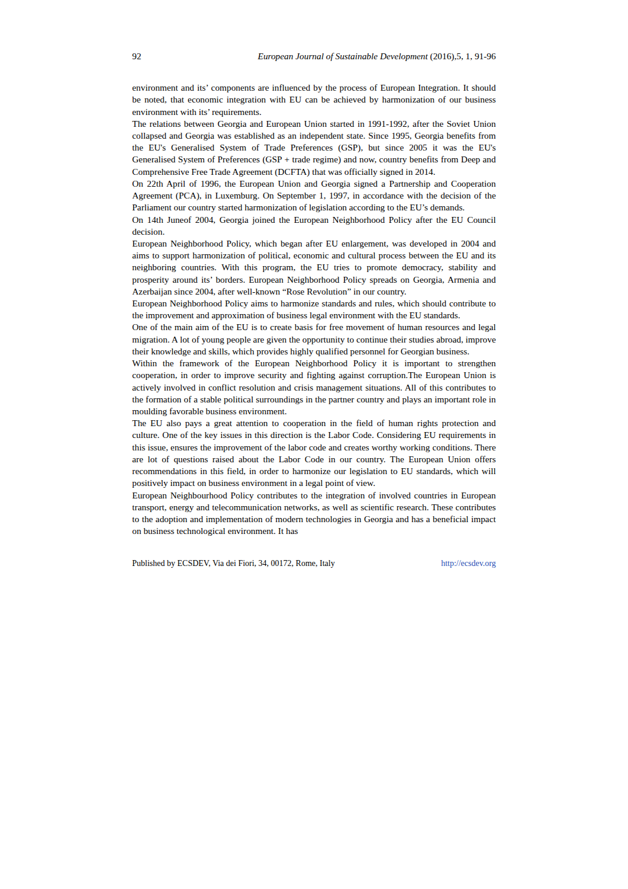92 European Journal of Sustainable Development (2016),5, 1, 91-96
environment and its’ components are influenced by the process of European Integration. It should be noted, that economic integration with EU can be achieved by harmonization of our business environment with its’ requirements.
The relations between Georgia and European Union started in 1991-1992, after the Soviet Union collapsed and Georgia was established as an independent state. Since 1995, Georgia benefits from the EU's Generalised System of Trade Preferences (GSP), but since 2005 it was the EU's Generalised System of Preferences (GSP + trade regime) and now, country benefits from Deep and Comprehensive Free Trade Agreement (DCFTA) that was officially signed in 2014.
On 22th April of 1996, the European Union and Georgia signed a Partnership and Cooperation Agreement (PCA), in Luxemburg. On September 1, 1997, in accordance with the decision of the Parliament our country started harmonization of legislation according to the EU’s demands.
On 14th Juneof 2004, Georgia joined the European Neighborhood Policy after the EU Council decision.
European Neighborhood Policy, which began after EU enlargement, was developed in 2004 and aims to support harmonization of political, economic and cultural process between the EU and its neighboring countries. With this program, the EU tries to promote democracy, stability and prosperity around its’ borders. European Neighborhood Policy spreads on Georgia, Armenia and Azerbaijan since 2004, after well-known “Rose Revolution” in our country.
European Neighborhood Policy aims to harmonize standards and rules, which should contribute to the improvement and approximation of business legal environment with the EU standards.
One of the main aim of the EU is to create basis for free movement of human resources and legal migration. A lot of young people are given the opportunity to continue their studies abroad, improve their knowledge and skills, which provides highly qualified personnel for Georgian business.
Within the framework of the European Neighborhood Policy it is important to strengthen cooperation, in order to improve security and fighting against corruption.The European Union is actively involved in conflict resolution and crisis management situations. All of this contributes to the formation of a stable political surroundings in the partner country and plays an important role in moulding favorable business environment.
The EU also pays a great attention to cooperation in the field of human rights protection and culture. One of the key issues in this direction is the Labor Code. Considering EU requirements in this issue, ensures the improvement of the labor code and creates worthy working conditions. There are lot of questions raised about the Labor Code in our country. The European Union offers recommendations in this field, in order to harmonize our legislation to EU standards, which will positively impact on business environment in a legal point of view.
European Neighbourhood Policy contributes to the integration of involved countries in European transport, energy and telecommunication networks, as well as scientific research. These contributes to the adoption and implementation of modern technologies in Georgia and has a beneficial impact on business technological environment. It has
Published by ECSDEV, Via dei Fiori, 34, 00172, Rome, Italy http://ecsdev.org